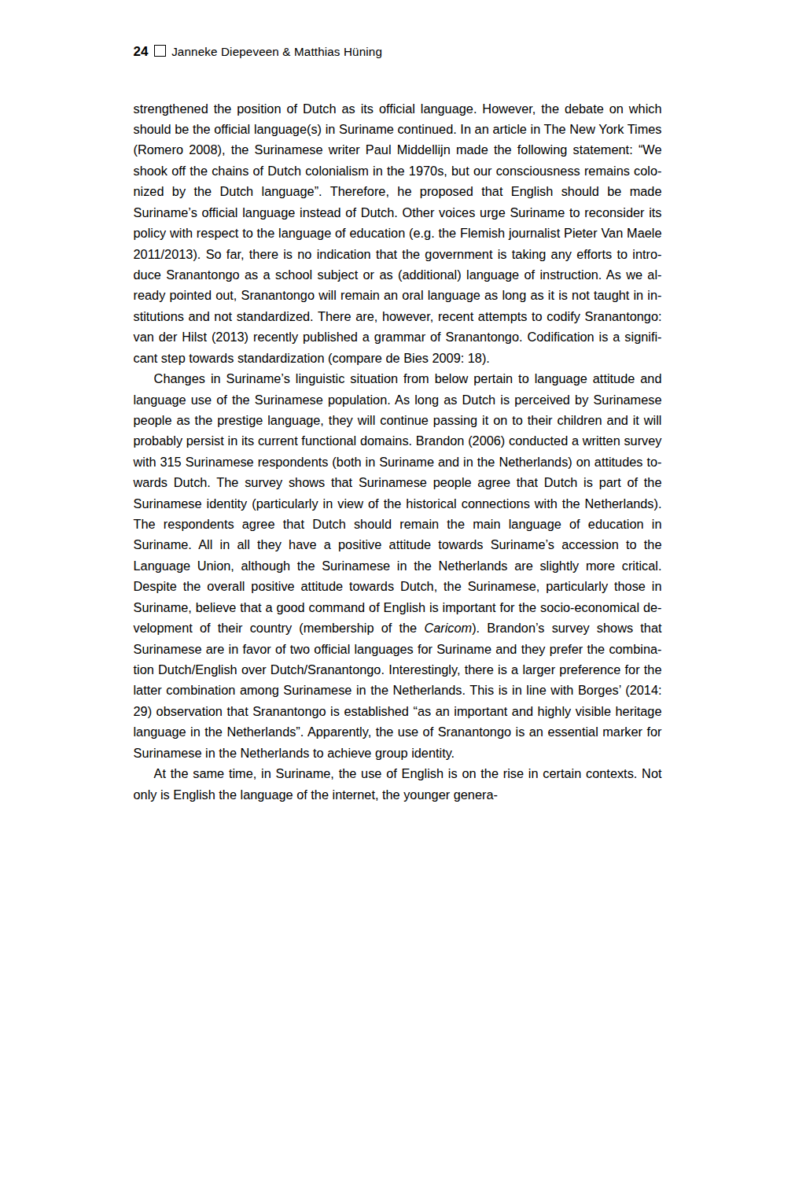24 Janneke Diepeveen & Matthias Hüning
strengthened the position of Dutch as its official language. However, the debate on which should be the official language(s) in Suriname continued. In an article in The New York Times (Romero 2008), the Surinamese writer Paul Middellijn made the following statement: “We shook off the chains of Dutch colonialism in the 1970s, but our consciousness remains colonized by the Dutch language”. Therefore, he proposed that English should be made Suriname’s official language instead of Dutch. Other voices urge Suriname to reconsider its policy with respect to the language of education (e.g. the Flemish journalist Pieter Van Maele 2011/2013). So far, there is no indication that the government is taking any efforts to introduce Sranantongo as a school subject or as (additional) language of instruction. As we already pointed out, Sranantongo will remain an oral language as long as it is not taught in institutions and not standardized. There are, however, recent attempts to codify Sranantongo: van der Hilst (2013) recently published a grammar of Sranantongo. Codification is a significant step towards standardization (compare de Bies 2009: 18).
Changes in Suriname’s linguistic situation from below pertain to language attitude and language use of the Surinamese population. As long as Dutch is perceived by Surinamese people as the prestige language, they will continue passing it on to their children and it will probably persist in its current functional domains. Brandon (2006) conducted a written survey with 315 Surinamese respondents (both in Suriname and in the Netherlands) on attitudes towards Dutch. The survey shows that Surinamese people agree that Dutch is part of the Surinamese identity (particularly in view of the historical connections with the Netherlands). The respondents agree that Dutch should remain the main language of education in Suriname. All in all they have a positive attitude towards Suriname’s accession to the Language Union, although the Surinamese in the Netherlands are slightly more critical. Despite the overall positive attitude towards Dutch, the Surinamese, particularly those in Suriname, believe that a good command of English is important for the socio-economical development of their country (membership of the Caricom). Brandon’s survey shows that Surinamese are in favor of two official languages for Suriname and they prefer the combination Dutch/English over Dutch/Sranantongo. Interestingly, there is a larger preference for the latter combination among Surinamese in the Netherlands. This is in line with Borges’ (2014: 29) observation that Sranantongo is established “as an important and highly visible heritage language in the Netherlands”. Apparently, the use of Sranantongo is an essential marker for Surinamese in the Netherlands to achieve group identity.
At the same time, in Suriname, the use of English is on the rise in certain contexts. Not only is English the language of the internet, the younger genera-